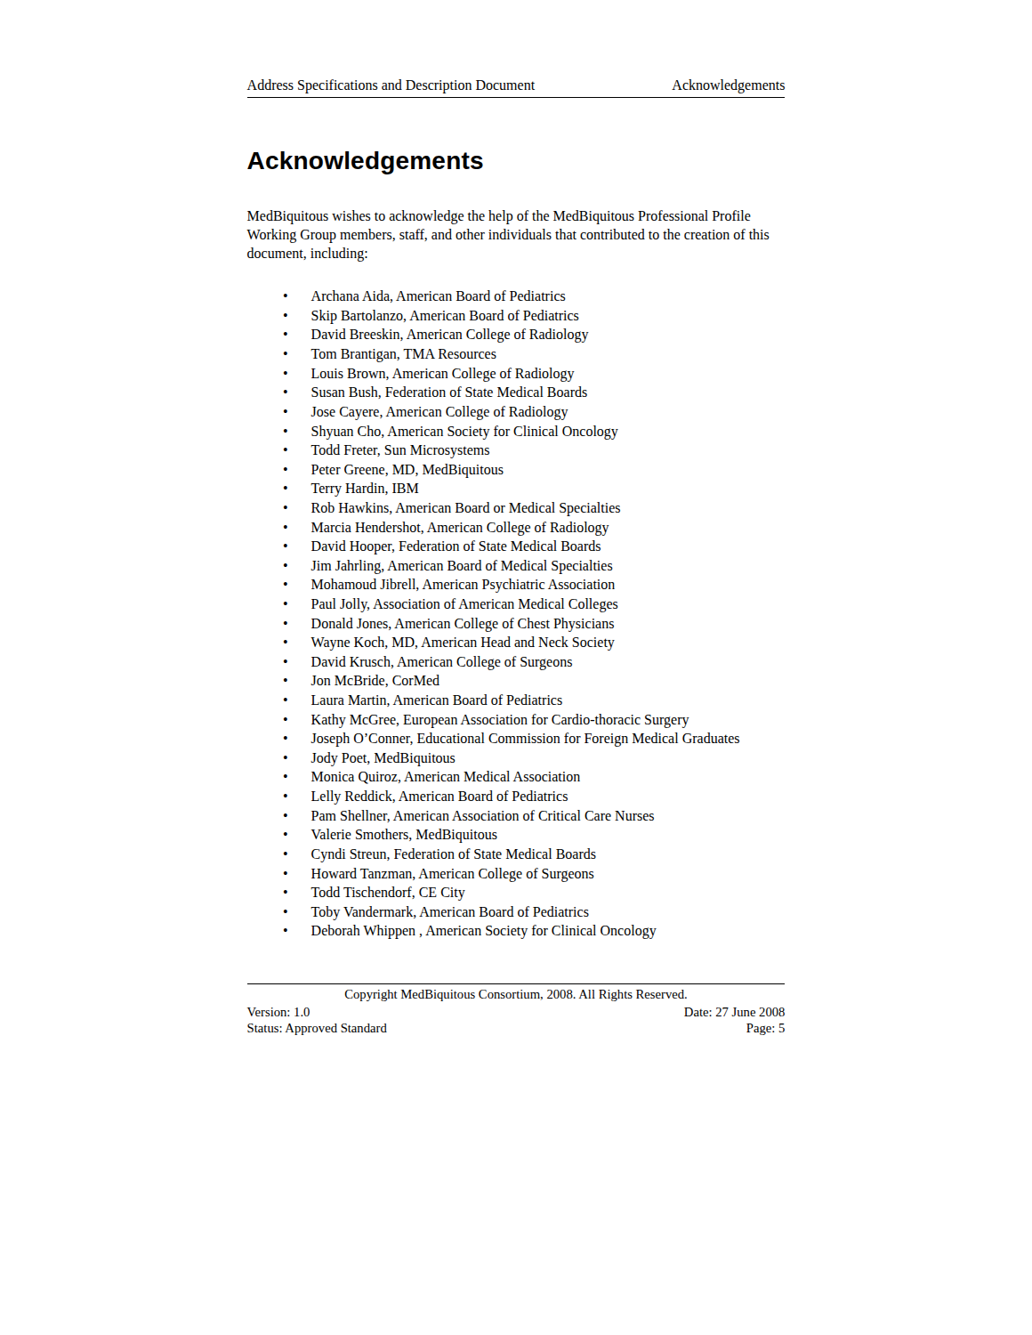Address Specifications and Description Document
Acknowledgements
Acknowledgements
MedBiquitous wishes to acknowledge the help of the MedBiquitous Professional Profile Working Group members, staff, and other individuals that contributed to the creation of this document, including:
Archana Aida, American Board of Pediatrics
Skip Bartolanzo, American Board of Pediatrics
David Breeskin, American College of Radiology
Tom Brantigan, TMA Resources
Louis Brown, American College of Radiology
Susan Bush, Federation of State Medical Boards
Jose Cayere, American College of Radiology
Shyuan Cho, American Society for Clinical Oncology
Todd Freter, Sun Microsystems
Peter Greene, MD, MedBiquitous
Terry Hardin, IBM
Rob Hawkins, American Board or Medical Specialties
Marcia Hendershot, American College of Radiology
David Hooper, Federation of State Medical Boards
Jim Jahrling, American Board of Medical Specialties
Mohamoud Jibrell, American Psychiatric Association
Paul Jolly, Association of American Medical Colleges
Donald Jones, American College of Chest Physicians
Wayne Koch, MD, American Head and Neck Society
David Krusch, American College of Surgeons
Jon McBride, CorMed
Laura Martin, American Board of Pediatrics
Kathy McGree, European Association for Cardio-thoracic Surgery
Joseph O’Conner, Educational Commission for Foreign Medical Graduates
Jody Poet, MedBiquitous
Monica Quiroz, American Medical Association
Lelly Reddick, American Board of Pediatrics
Pam Shellner, American Association of Critical Care Nurses
Valerie Smothers, MedBiquitous
Cyndi Streun, Federation of State Medical Boards
Howard Tanzman, American College of Surgeons
Todd Tischendorf, CE City
Toby Vandermark, American Board of Pediatrics
Deborah Whippen , American Society for Clinical Oncology
Copyright MedBiquitous Consortium, 2008. All Rights Reserved.
Version: 1.0
Status: Approved Standard
Date: 27 June 2008
Page: 5